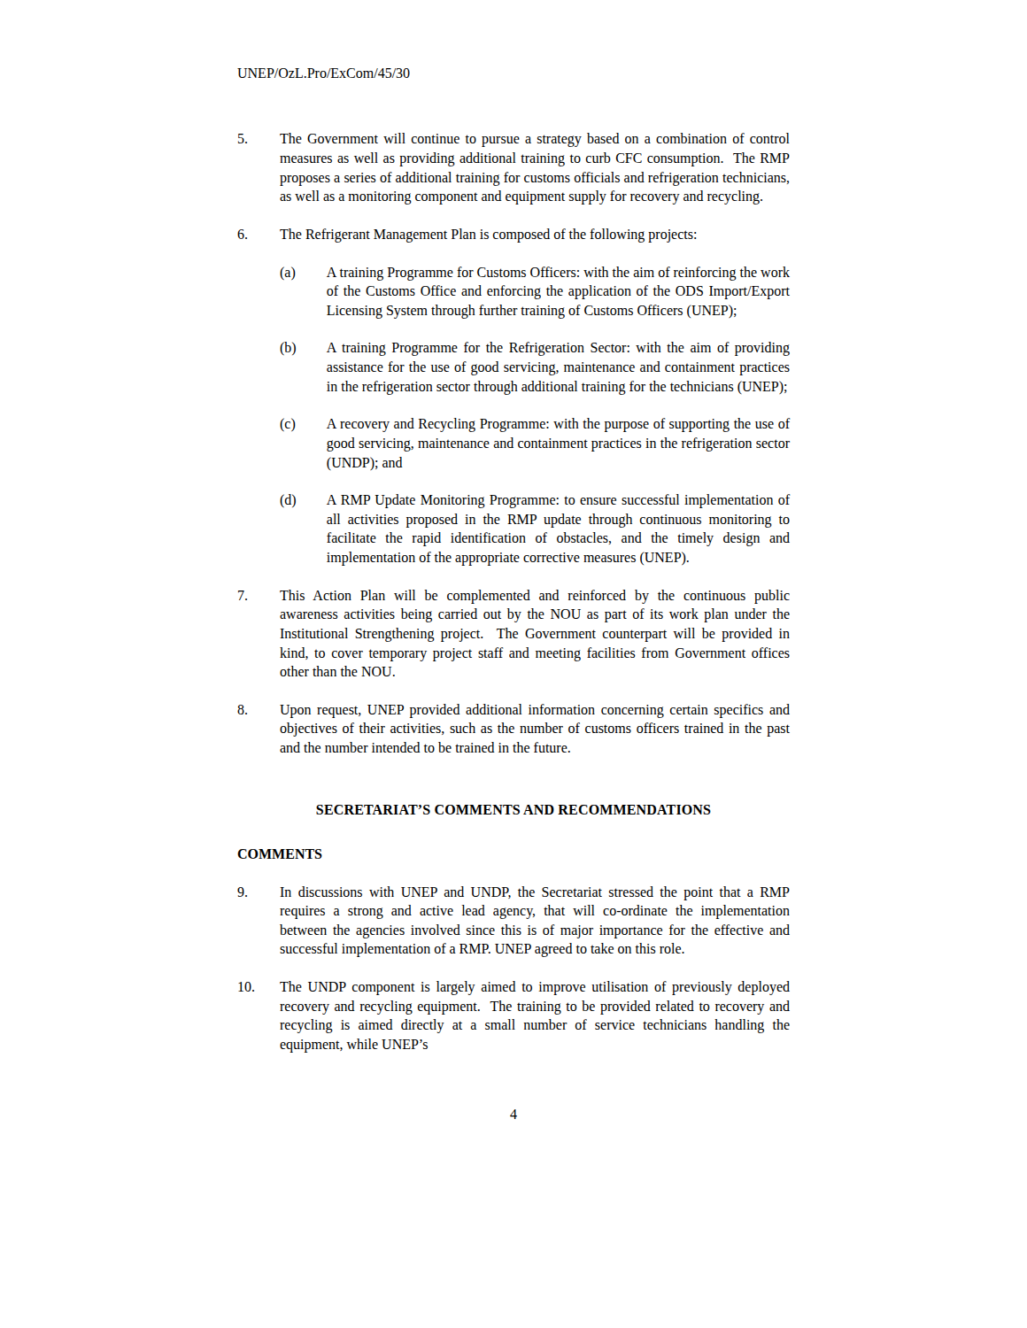UNEP/OzL.Pro/ExCom/45/30
5.
The Government will continue to pursue a strategy based on a combination of control measures as well as providing additional training to curb CFC consumption. The RMP proposes a series of additional training for customs officials and refrigeration technicians, as well as a monitoring component and equipment supply for recovery and recycling.
6.
The Refrigerant Management Plan is composed of the following projects:
(a)
A training Programme for Customs Officers: with the aim of reinforcing the work of the Customs Office and enforcing the application of the ODS Import/Export Licensing System through further training of Customs Officers (UNEP);
(b)
A training Programme for the Refrigeration Sector: with the aim of providing assistance for the use of good servicing, maintenance and containment practices in the refrigeration sector through additional training for the technicians (UNEP);
(c)
A recovery and Recycling Programme: with the purpose of supporting the use of good servicing, maintenance and containment practices in the refrigeration sector (UNDP); and
(d)
A RMP Update Monitoring Programme: to ensure successful implementation of all activities proposed in the RMP update through continuous monitoring to facilitate the rapid identification of obstacles, and the timely design and implementation of the appropriate corrective measures (UNEP).
7.
This Action Plan will be complemented and reinforced by the continuous public awareness activities being carried out by the NOU as part of its work plan under the Institutional Strengthening project. The Government counterpart will be provided in kind, to cover temporary project staff and meeting facilities from Government offices other than the NOU.
8.
Upon request, UNEP provided additional information concerning certain specifics and objectives of their activities, such as the number of customs officers trained in the past and the number intended to be trained in the future.
SECRETARIAT’S COMMENTS AND RECOMMENDATIONS
COMMENTS
9.
In discussions with UNEP and UNDP, the Secretariat stressed the point that a RMP requires a strong and active lead agency, that will co-ordinate the implementation between the agencies involved since this is of major importance for the effective and successful implementation of a RMP. UNEP agreed to take on this role.
10.
The UNDP component is largely aimed to improve utilisation of previously deployed recovery and recycling equipment. The training to be provided related to recovery and recycling is aimed directly at a small number of service technicians handling the equipment, while UNEP’s
4